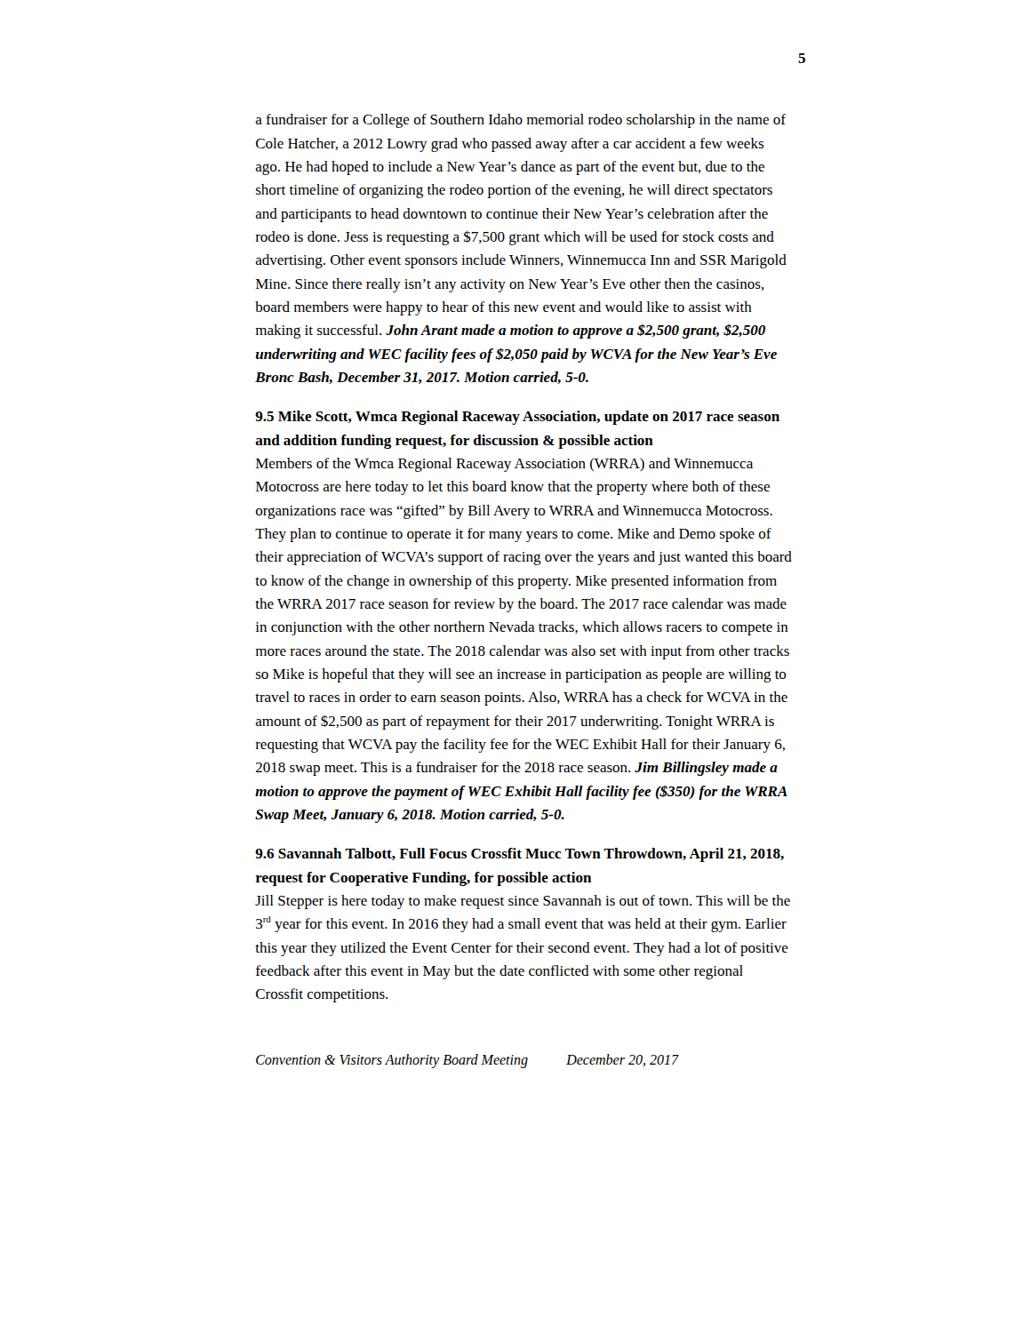5
a fundraiser for a College of Southern Idaho memorial rodeo scholarship in the name of Cole Hatcher, a 2012 Lowry grad who passed away after a car accident a few weeks ago. He had hoped to include a New Year’s dance as part of the event but, due to the short timeline of organizing the rodeo portion of the evening, he will direct spectators and participants to head downtown to continue their New Year’s celebration after the rodeo is done. Jess is requesting a $7,500 grant which will be used for stock costs and advertising. Other event sponsors include Winners, Winnemucca Inn and SSR Marigold Mine. Since there really isn’t any activity on New Year’s Eve other then the casinos, board members were happy to hear of this new event and would like to assist with making it successful. John Arant made a motion to approve a $2,500 grant, $2,500 underwriting and WEC facility fees of $2,050 paid by WCVA for the New Year’s Eve Bronc Bash, December 31, 2017. Motion carried, 5-0.
9.5 Mike Scott, Wmca Regional Raceway Association, update on 2017 race season and addition funding request, for discussion & possible action
Members of the Wmca Regional Raceway Association (WRRA) and Winnemucca Motocross are here today to let this board know that the property where both of these organizations race was “gifted” by Bill Avery to WRRA and Winnemucca Motocross. They plan to continue to operate it for many years to come. Mike and Demo spoke of their appreciation of WCVA’s support of racing over the years and just wanted this board to know of the change in ownership of this property. Mike presented information from the WRRA 2017 race season for review by the board. The 2017 race calendar was made in conjunction with the other northern Nevada tracks, which allows racers to compete in more races around the state. The 2018 calendar was also set with input from other tracks so Mike is hopeful that they will see an increase in participation as people are willing to travel to races in order to earn season points. Also, WRRA has a check for WCVA in the amount of $2,500 as part of repayment for their 2017 underwriting. Tonight WRRA is requesting that WCVA pay the facility fee for the WEC Exhibit Hall for their January 6, 2018 swap meet. This is a fundraiser for the 2018 race season. Jim Billingsley made a motion to approve the payment of WEC Exhibit Hall facility fee ($350) for the WRRA Swap Meet, January 6, 2018. Motion carried, 5-0.
9.6 Savannah Talbott, Full Focus Crossfit Mucc Town Throwdown, April 21, 2018, request for Cooperative Funding, for possible action
Jill Stepper is here today to make request since Savannah is out of town. This will be the 3rd year for this event. In 2016 they had a small event that was held at their gym. Earlier this year they utilized the Event Center for their second event. They had a lot of positive feedback after this event in May but the date conflicted with some other regional Crossfit competitions.
Convention & Visitors Authority Board Meeting December 20, 2017